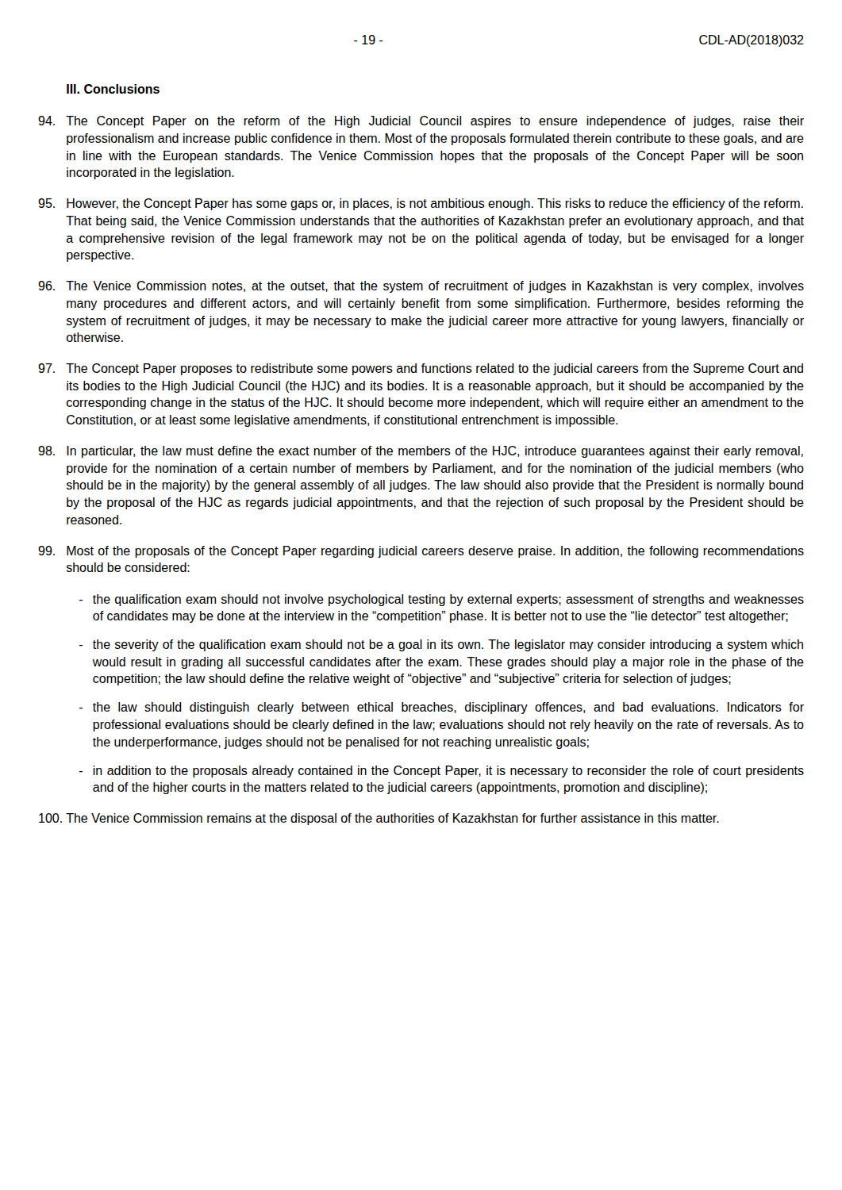- 19 - CDL-AD(2018)032
III. Conclusions
94. The Concept Paper on the reform of the High Judicial Council aspires to ensure independence of judges, raise their professionalism and increase public confidence in them. Most of the proposals formulated therein contribute to these goals, and are in line with the European standards. The Venice Commission hopes that the proposals of the Concept Paper will be soon incorporated in the legislation.
95. However, the Concept Paper has some gaps or, in places, is not ambitious enough. This risks to reduce the efficiency of the reform. That being said, the Venice Commission understands that the authorities of Kazakhstan prefer an evolutionary approach, and that a comprehensive revision of the legal framework may not be on the political agenda of today, but be envisaged for a longer perspective.
96. The Venice Commission notes, at the outset, that the system of recruitment of judges in Kazakhstan is very complex, involves many procedures and different actors, and will certainly benefit from some simplification. Furthermore, besides reforming the system of recruitment of judges, it may be necessary to make the judicial career more attractive for young lawyers, financially or otherwise.
97. The Concept Paper proposes to redistribute some powers and functions related to the judicial careers from the Supreme Court and its bodies to the High Judicial Council (the HJC) and its bodies. It is a reasonable approach, but it should be accompanied by the corresponding change in the status of the HJC. It should become more independent, which will require either an amendment to the Constitution, or at least some legislative amendments, if constitutional entrenchment is impossible.
98. In particular, the law must define the exact number of the members of the HJC, introduce guarantees against their early removal, provide for the nomination of a certain number of members by Parliament, and for the nomination of the judicial members (who should be in the majority) by the general assembly of all judges. The law should also provide that the President is normally bound by the proposal of the HJC as regards judicial appointments, and that the rejection of such proposal by the President should be reasoned.
99. Most of the proposals of the Concept Paper regarding judicial careers deserve praise. In addition, the following recommendations should be considered:
the qualification exam should not involve psychological testing by external experts; assessment of strengths and weaknesses of candidates may be done at the interview in the “competition” phase. It is better not to use the “lie detector” test altogether;
the severity of the qualification exam should not be a goal in its own. The legislator may consider introducing a system which would result in grading all successful candidates after the exam. These grades should play a major role in the phase of the competition; the law should define the relative weight of “objective” and “subjective” criteria for selection of judges;
the law should distinguish clearly between ethical breaches, disciplinary offences, and bad evaluations. Indicators for professional evaluations should be clearly defined in the law; evaluations should not rely heavily on the rate of reversals. As to the underperformance, judges should not be penalised for not reaching unrealistic goals;
in addition to the proposals already contained in the Concept Paper, it is necessary to reconsider the role of court presidents and of the higher courts in the matters related to the judicial careers (appointments, promotion and discipline);
100. The Venice Commission remains at the disposal of the authorities of Kazakhstan for further assistance in this matter.